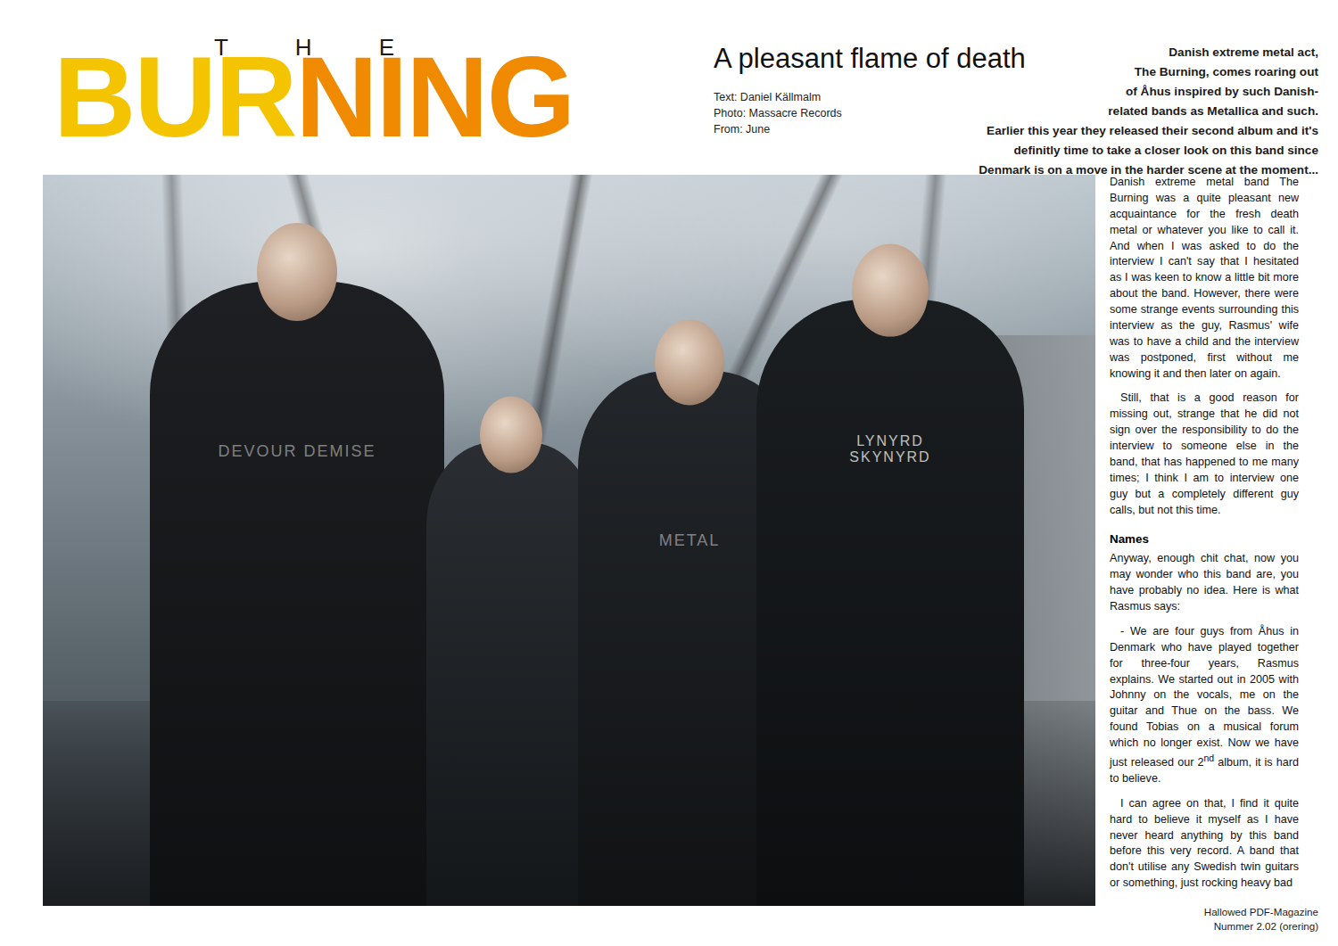T H E
BUR NING
A pleasant flame of death
Text: Daniel Källmalm
Photo: Massacre Records
From: June
Danish extreme metal act,
The Burning, comes roaring out
of Åhus inspired by such Danish-
related bands as Metallica and such.
Earlier this year they released their second album and it's
definitly time to take a closer look on this band since
Denmark is on a move in the harder scene at the moment...
DEVOUR DEMISE
METAL
LYNYRD
SKYNYRD
Danish extreme metal band The Burning was a quite pleasant new acquaintance for the fresh death metal or whatever you like to call it. And when I was asked to do the interview I can't say that I hesitated as I was keen to know a little bit more about the band. However, there were some strange events surrounding this interview as the guy, Rasmus' wife was to have a child and the interview was postponed, first without me knowing it and then later on again.
Still, that is a good reason for missing out, strange that he did not sign over the responsibility to do the interview to someone else in the band, that has happened to me many times; I think I am to interview one guy but a completely different guy calls, but not this time.
Names
Anyway, enough chit chat, now you may wonder who this band are, you have probably no idea. Here is what Rasmus says:
- We are four guys from Åhus in Denmark who have played together for three-four years, Rasmus explains. We started out in 2005 with Johnny on the vocals, me on the guitar and Thue on the bass. We found Tobias on a musical forum which no longer exist. Now we have just released our 2nd album, it is hard to believe.
I can agree on that, I find it quite hard to believe it myself as I have never heard anything by this band before this very record. A band that don't utilise any Swedish twin guitars or something, just rocking heavy bad
Hallowed PDF-Magazine
Nummer 2.02 (orering)